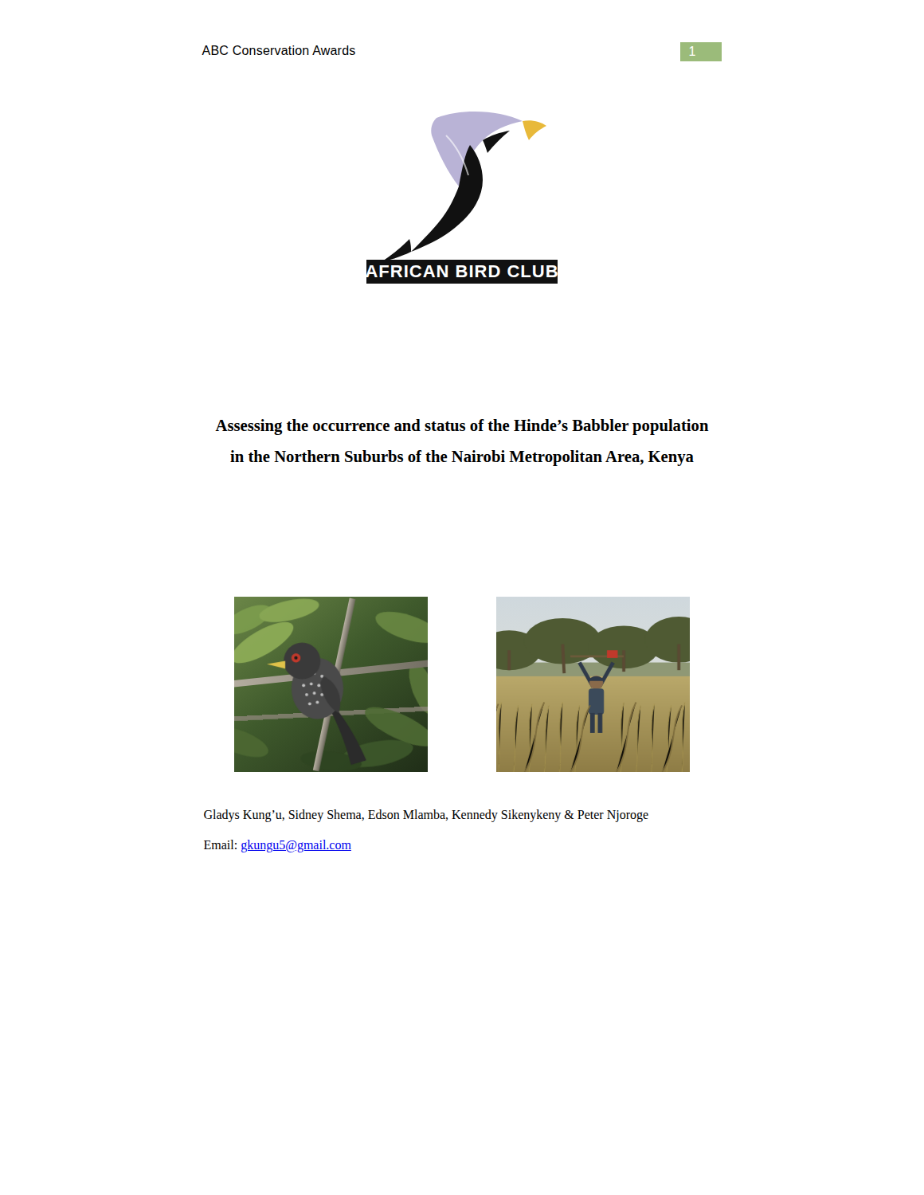ABC Conservation Awards
1
AFRICAN BIRD CLUB
Assessing the occurrence and status of the Hinde’s Babbler population in the Northern Suburbs of the Nairobi Metropolitan Area, Kenya
Gladys Kung’u, Sidney Shema, Edson Mlamba, Kennedy Sikenykeny & Peter Njoroge
Email: gkungu5@gmail.com